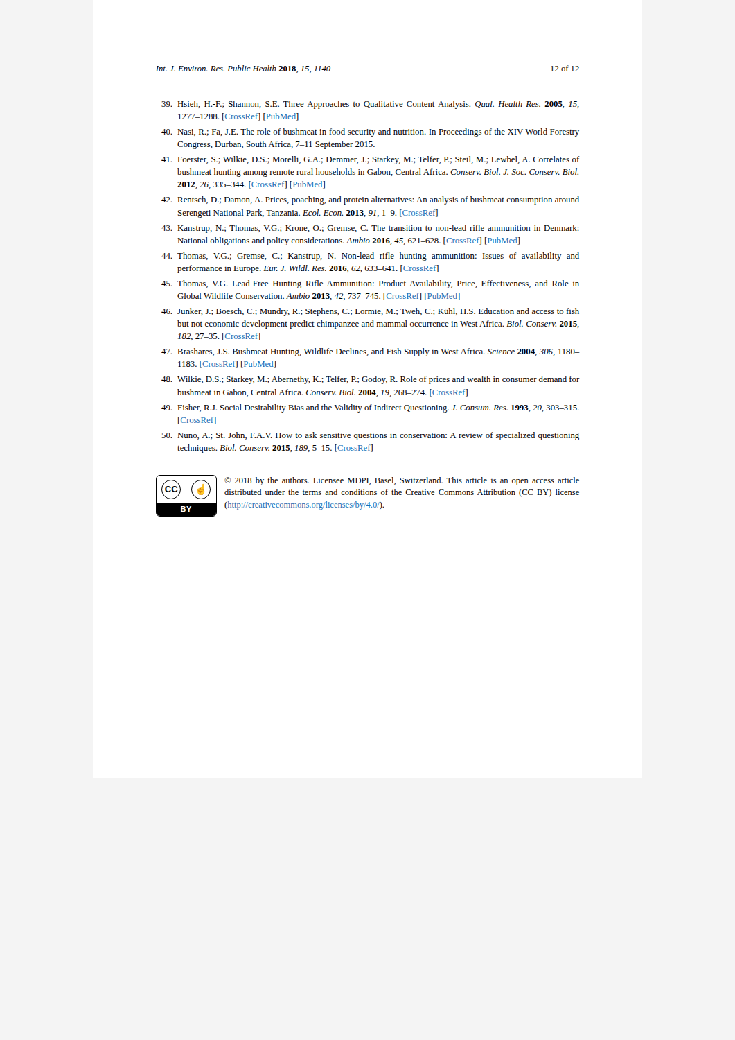Int. J. Environ. Res. Public Health 2018, 15, 1140
12 of 12
39. Hsieh, H.-F.; Shannon, S.E. Three Approaches to Qualitative Content Analysis. Qual. Health Res. 2005, 15, 1277–1288. [CrossRef] [PubMed]
40. Nasi, R.; Fa, J.E. The role of bushmeat in food security and nutrition. In Proceedings of the XIV World Forestry Congress, Durban, South Africa, 7–11 September 2015.
41. Foerster, S.; Wilkie, D.S.; Morelli, G.A.; Demmer, J.; Starkey, M.; Telfer, P.; Steil, M.; Lewbel, A. Correlates of bushmeat hunting among remote rural households in Gabon, Central Africa. Conserv. Biol. J. Soc. Conserv. Biol. 2012, 26, 335–344. [CrossRef] [PubMed]
42. Rentsch, D.; Damon, A. Prices, poaching, and protein alternatives: An analysis of bushmeat consumption around Serengeti National Park, Tanzania. Ecol. Econ. 2013, 91, 1–9. [CrossRef]
43. Kanstrup, N.; Thomas, V.G.; Krone, O.; Gremse, C. The transition to non-lead rifle ammunition in Denmark: National obligations and policy considerations. Ambio 2016, 45, 621–628. [CrossRef] [PubMed]
44. Thomas, V.G.; Gremse, C.; Kanstrup, N. Non-lead rifle hunting ammunition: Issues of availability and performance in Europe. Eur. J. Wildl. Res. 2016, 62, 633–641. [CrossRef]
45. Thomas, V.G. Lead-Free Hunting Rifle Ammunition: Product Availability, Price, Effectiveness, and Role in Global Wildlife Conservation. Ambio 2013, 42, 737–745. [CrossRef] [PubMed]
46. Junker, J.; Boesch, C.; Mundry, R.; Stephens, C.; Lormie, M.; Tweh, C.; Kühl, H.S. Education and access to fish but not economic development predict chimpanzee and mammal occurrence in West Africa. Biol. Conserv. 2015, 182, 27–35. [CrossRef]
47. Brashares, J.S. Bushmeat Hunting, Wildlife Declines, and Fish Supply in West Africa. Science 2004, 306, 1180–1183. [CrossRef] [PubMed]
48. Wilkie, D.S.; Starkey, M.; Abernethy, K.; Telfer, P.; Godoy, R. Role of prices and wealth in consumer demand for bushmeat in Gabon, Central Africa. Conserv. Biol. 2004, 19, 268–274. [CrossRef]
49. Fisher, R.J. Social Desirability Bias and the Validity of Indirect Questioning. J. Consum. Res. 1993, 20, 303–315. [CrossRef]
50. Nuno, A.; St. John, F.A.V. How to ask sensitive questions in conservation: A review of specialized questioning techniques. Biol. Conserv. 2015, 189, 5–15. [CrossRef]
CC
☝
BY
© 2018 by the authors. Licensee MDPI, Basel, Switzerland. This article is an open access article distributed under the terms and conditions of the Creative Commons Attribution (CC BY) license (http://creativecommons.org/licenses/by/4.0/).